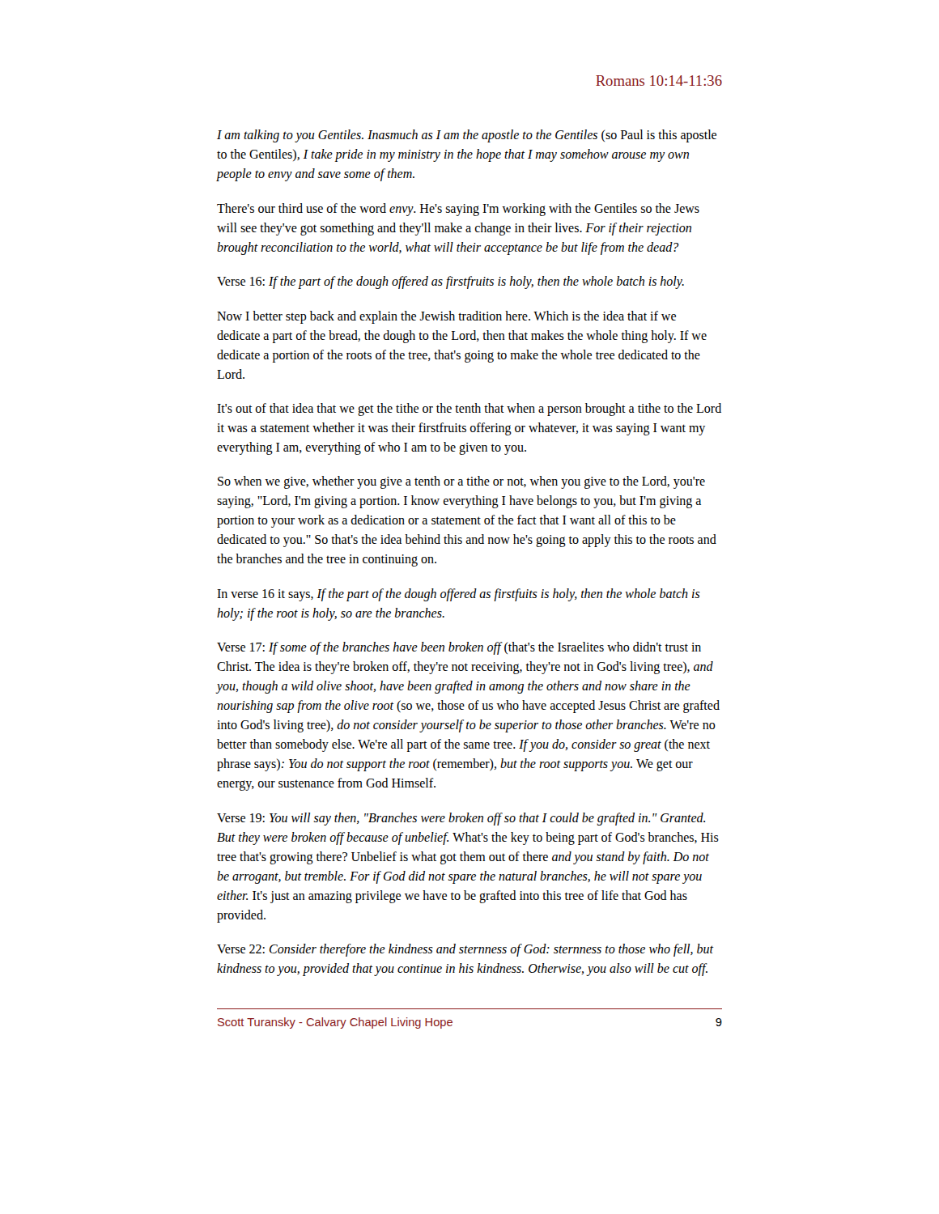Romans 10:14-11:36
I am talking to you Gentiles. Inasmuch as I am the apostle to the Gentiles (so Paul is this apostle to the Gentiles), I take pride in my ministry in the hope that I may somehow arouse my own people to envy and save some of them.
There's our third use of the word envy. He's saying I'm working with the Gentiles so the Jews will see they've got something and they'll make a change in their lives. For if their rejection brought reconciliation to the world, what will their acceptance be but life from the dead?
Verse 16: If the part of the dough offered as firstfruits is holy, then the whole batch is holy.
Now I better step back and explain the Jewish tradition here. Which is the idea that if we dedicate a part of the bread, the dough to the Lord, then that makes the whole thing holy. If we dedicate a portion of the roots of the tree, that's going to make the whole tree dedicated to the Lord.
It's out of that idea that we get the tithe or the tenth that when a person brought a tithe to the Lord it was a statement whether it was their firstfruits offering or whatever, it was saying I want my everything I am, everything of who I am to be given to you.
So when we give, whether you give a tenth or a tithe or not, when you give to the Lord, you're saying, "Lord, I'm giving a portion. I know everything I have belongs to you, but I'm giving a portion to your work as a dedication or a statement of the fact that I want all of this to be dedicated to you." So that's the idea behind this and now he's going to apply this to the roots and the branches and the tree in continuing on.
In verse 16 it says, If the part of the dough offered as firstfuits is holy, then the whole batch is holy; if the root is holy, so are the branches.
Verse 17: If some of the branches have been broken off (that's the Israelites who didn't trust in Christ. The idea is they're broken off, they're not receiving, they're not in God's living tree), and you, though a wild olive shoot, have been grafted in among the others and now share in the nourishing sap from the olive root (so we, those of us who have accepted Jesus Christ are grafted into God's living tree), do not consider yourself to be superior to those other branches. We're no better than somebody else. We're all part of the same tree. If you do, consider so great (the next phrase says): You do not support the root (remember), but the root supports you. We get our energy, our sustenance from God Himself.
Verse 19: You will say then, "Branches were broken off so that I could be grafted in." Granted. But they were broken off because of unbelief. What's the key to being part of God's branches, His tree that's growing there? Unbelief is what got them out of there and you stand by faith. Do not be arrogant, but tremble. For if God did not spare the natural branches, he will not spare you either. It's just an amazing privilege we have to be grafted into this tree of life that God has provided.
Verse 22: Consider therefore the kindness and sternness of God: sternness to those who fell, but kindness to you, provided that you continue in his kindness. Otherwise, you also will be cut off.
Scott Turansky - Calvary Chapel Living Hope 9